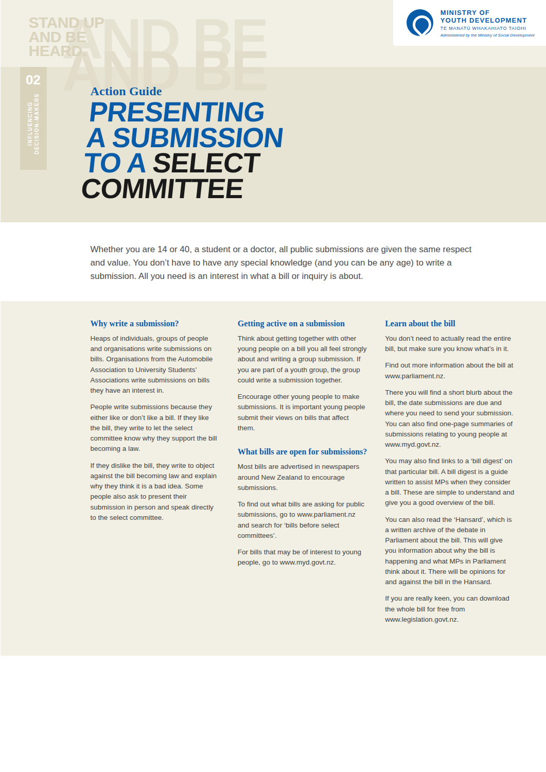Stand up and be heard.
Ministry of Youth Development Te Manatū Whakahiato Taiohi Administered by the Ministry of Social Development
02 Influencing
decision-makers
Action Guide
Presenting a submission to a Select Committee
Whether you are 14 or 40, a student or a doctor, all public submissions are given the same respect and value. You don’t have to have any special knowledge (and you can be any age) to write a submission. All you need is an interest in what a bill or inquiry is about.
Why write a submission?
Heaps of individuals, groups of people and organisations write submissions on bills. Organisations from the Automobile Association to University Students’ Associations write submissions on bills they have an interest in.
People write submissions because they either like or don’t like a bill. If they like the bill, they write to let the select committee know why they support the bill becoming a law.
If they dislike the bill, they write to object against the bill becoming law and explain why they think it is a bad idea. Some people also ask to present their submission in person and speak directly to the select committee.
Getting active on a submission
Think about getting together with other young people on a bill you all feel strongly about and writing a group submission. If you are part of a youth group, the group could write a submission together.
Encourage other young people to make submissions. It is important young people submit their views on bills that affect them.
What bills are open for submissions?
Most bills are advertised in newspapers around New Zealand to encourage submissions.
To find out what bills are asking for public submissions, go to www.parliament.nz and search for ‘bills before select committees’.
For bills that may be of interest to young people, go to www.myd.govt.nz.
Learn about the bill
You don’t need to actually read the entire bill, but make sure you know what’s in it.
Find out more information about the bill at www.parliament.nz.
There you will find a short blurb about the bill, the date submissions are due and where you need to send your submission. You can also find one-page summaries of submissions relating to young people at www.myd.govt.nz.
You may also find links to a ‘bill digest’ on that particular bill. A bill digest is a guide written to assist MPs when they consider a bill. These are simple to understand and give you a good overview of the bill.
You can also read the ‘Hansard’, which is a written archive of the debate in Parliament about the bill. This will give you information about why the bill is happening and what MPs in Parliament think about it. There will be opinions for and against the bill in the Hansard.
If you are really keen, you can download the whole bill for free from www.legislation.govt.nz.